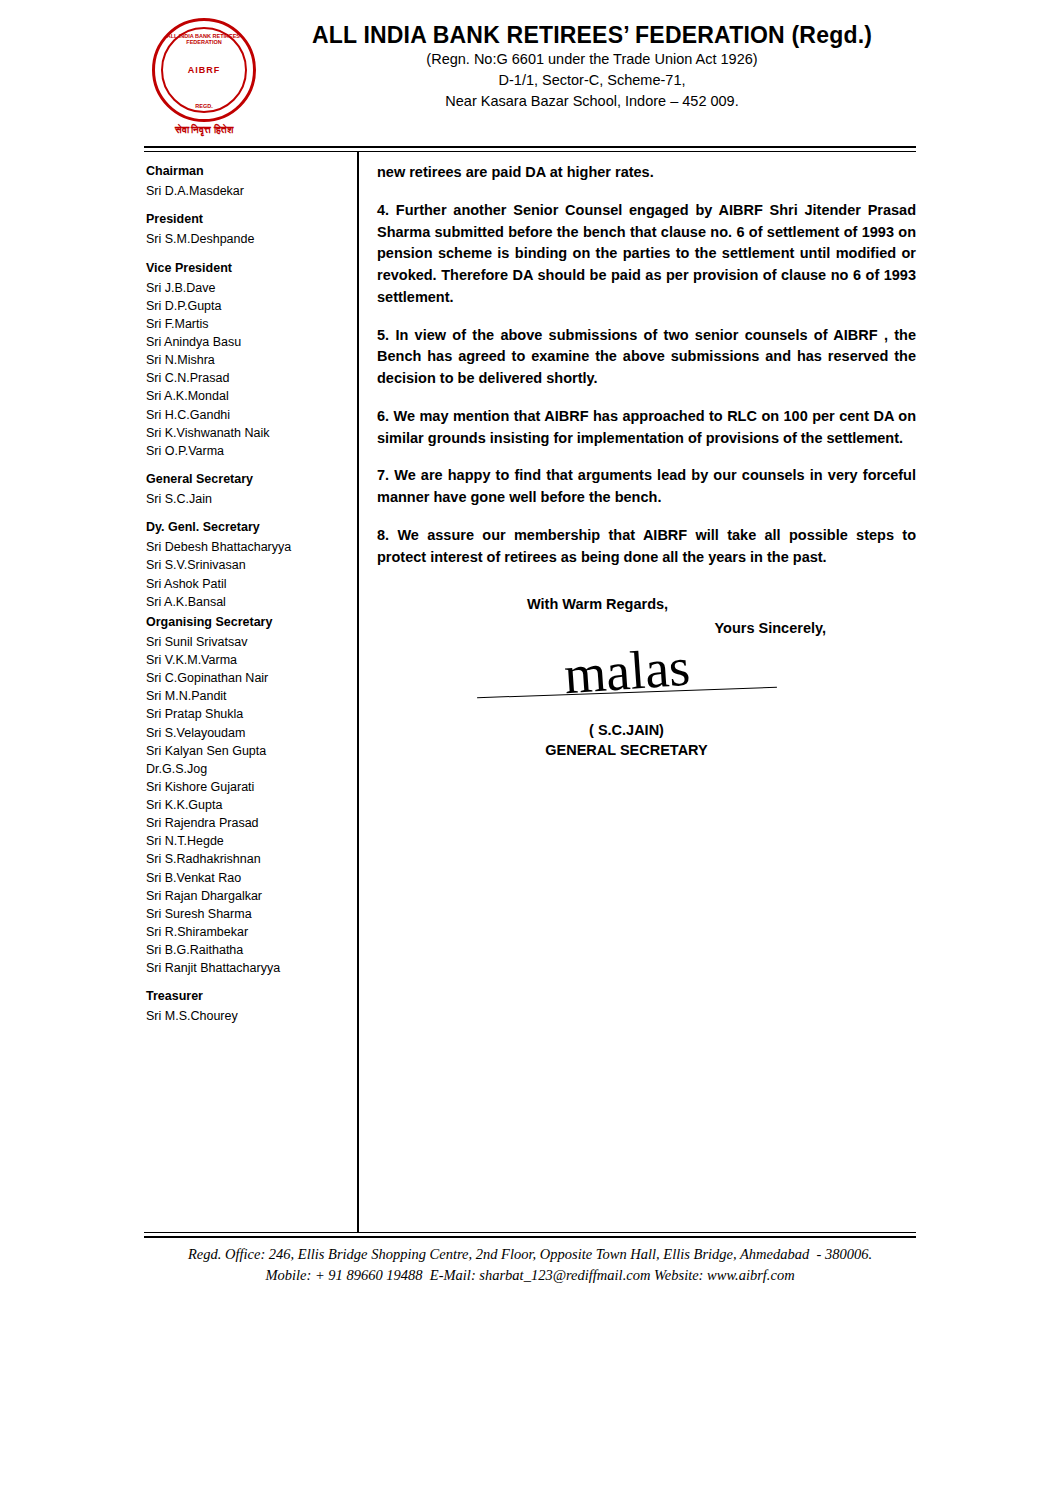ALL INDIA BANK RETIREES' FEDERATION
AIBRF
REGD.
सेवा निवृत्त हितेश
ALL INDIA BANK RETIREES’ FEDERATION (Regd.)
(Regn. No:G 6601 under the Trade Union Act 1926)
D-1/1, Sector-C, Scheme-71,
Near Kasara Bazar School, Indore – 452 009.
Chairman
Sri D.A.Masdekar
President
Sri S.M.Deshpande
Vice President
Sri J.B.Dave
Sri D.P.Gupta
Sri F.Martis
Sri Anindya Basu
Sri N.Mishra
Sri C.N.Prasad
Sri A.K.Mondal
Sri H.C.Gandhi
Sri K.Vishwanath Naik
Sri O.P.Varma
General Secretary
Sri S.C.Jain
Dy. Genl. Secretary
Sri Debesh Bhattacharyya
Sri S.V.Srinivasan
Sri Ashok Patil
Sri A.K.Bansal
Organising Secretary
Sri Sunil Srivatsav
Sri V.K.M.Varma
Sri C.Gopinathan Nair
Sri M.N.Pandit
Sri Pratap Shukla
Sri S.Velayoudam
Sri Kalyan Sen Gupta
Dr.G.S.Jog
Sri Kishore Gujarati
Sri K.K.Gupta
Sri Rajendra Prasad
Sri N.T.Hegde
Sri S.Radhakrishnan
Sri B.Venkat Rao
Sri Rajan Dhargalkar
Sri Suresh Sharma
Sri R.Shirambekar
Sri B.G.Raithatha
Sri Ranjit Bhattacharyya
Treasurer
Sri M.S.Chourey
new retirees are paid DA at higher rates.
4. Further another Senior Counsel engaged by AIBRF Shri Jitender Prasad Sharma submitted before the bench that clause no. 6 of settlement of 1993 on pension scheme is binding on the parties to the settlement until modified or revoked. Therefore DA should be paid as per provision of clause no 6 of 1993 settlement.
5. In view of the above submissions of two senior counsels of AIBRF , the Bench has agreed to examine the above submissions and has reserved the decision to be delivered shortly.
6. We may mention that AIBRF has approached to RLC on 100 per cent DA on similar grounds insisting for implementation of provisions of the settlement.
7. We are happy to find that arguments lead by our counsels in very forceful manner have gone well before the bench.
8. We assure our membership that AIBRF will take all possible steps to protect interest of retirees as being done all the years in the past.
With Warm Regards,
Yours Sincerely,
malas
( S.C.JAIN)
GENERAL SECRETARY
Regd. Office: 246, Ellis Bridge Shopping Centre, 2nd Floor, Opposite Town Hall, Ellis Bridge, Ahmedabad - 380006.
Mobile: + 91 89660 19488 E-Mail: sharbat_123@rediffmail.com Website: www.aibrf.com